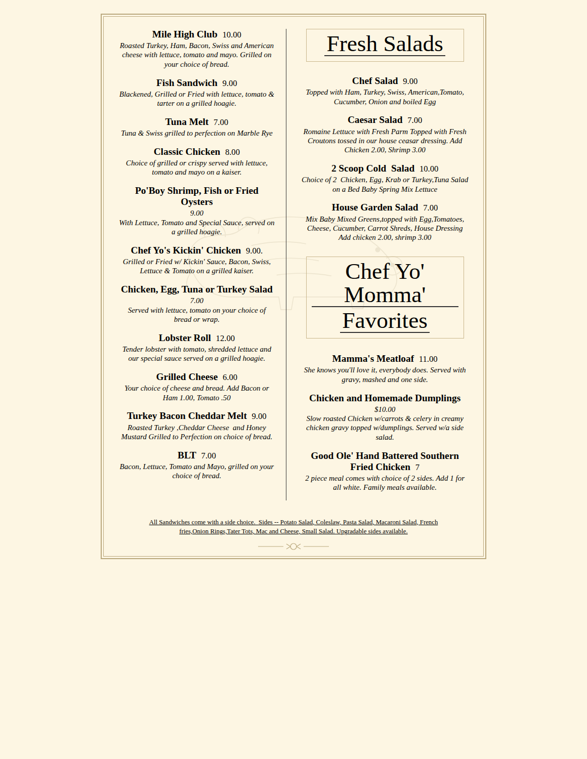Mile High Club 10.00
Roasted Turkey, Ham, Bacon, Swiss and American cheese with lettuce, tomato and mayo. Grilled on your choice of bread.
Fish Sandwich 9.00
Blackened, Grilled or Fried with lettuce, tomato & tarter on a grilled hoagie.
Tuna Melt 7.00
Tuna & Swiss grilled to perfection on Marble Rye
Classic Chicken 8.00
Choice of grilled or crispy served with lettuce, tomato and mayo on a kaiser.
Po'Boy Shrimp, Fish or Fried Oysters
9.00
With Lettuce, Tomato and Special Sauce, served on a grilled hoagie.
Chef Yo's Kickin' Chicken 9.00.
Grilled or Fried w/ Kickin' Sauce, Bacon, Swiss, Lettuce & Tomato on a grilled kaiser.
Chicken, Egg, Tuna or Turkey Salad
7.00
Served with lettuce, tomato on your choice of bread or wrap.
Lobster Roll 12.00
Tender lobster with tomato, shredded lettuce and our special sauce served on a grilled hoagie.
Grilled Cheese 6.00
Your choice of cheese and bread. Add Bacon or Ham 1.00, Tomato .50
Turkey Bacon Cheddar Melt 9.00
Roasted Turkey ,Cheddar Cheese and Honey Mustard Grilled to Perfection on choice of bread.
BLT 7.00
Bacon, Lettuce, Tomato and Mayo, grilled on your choice of bread.
Fresh Salads
Chef Salad 9.00
Topped with Ham, Turkey, Swiss, American,Tomato, Cucumber, Onion and boiled Egg
Caesar Salad 7.00
Romaine Lettuce with Fresh Parm Topped with Fresh Croutons tossed in our house ceasar dressing. Add Chicken 2.00, Shrimp 3.00
2 Scoop Cold Salad 10.00
Choice of 2 Chicken, Egg, Krab or Turkey,Tuna Salad on a Bed Baby Spring Mix Lettuce
House Garden Salad 7.00
Mix Baby Mixed Greens,topped with Egg,Tomatoes, Cheese, Cucumber, Carrot Shreds, House Dressing Add chicken 2.00, shrimp 3.00
Chef Yo' Momma' Favorites
Mamma's Meatloaf 11.00
She knows you'll love it, everybody does. Served with gravy, mashed and one side.
Chicken and Homemade Dumplings
$10.00
Slow roasted Chicken w/carrots & celery in creamy chicken gravy topped w/dumplings. Served w/a side salad.
Good Ole' Hand Battered Southern Fried Chicken 7
2 piece meal comes with choice of 2 sides. Add 1 for all white. Family meals available.
All Sandwiches come with a side choice. Sides -- Potato Salad, Coleslaw, Pasta Salad, Macaroni Salad, French fries,Onion Rings,Tater Tots, Mac and Cheese, Small Salad. Upgradable sides available.